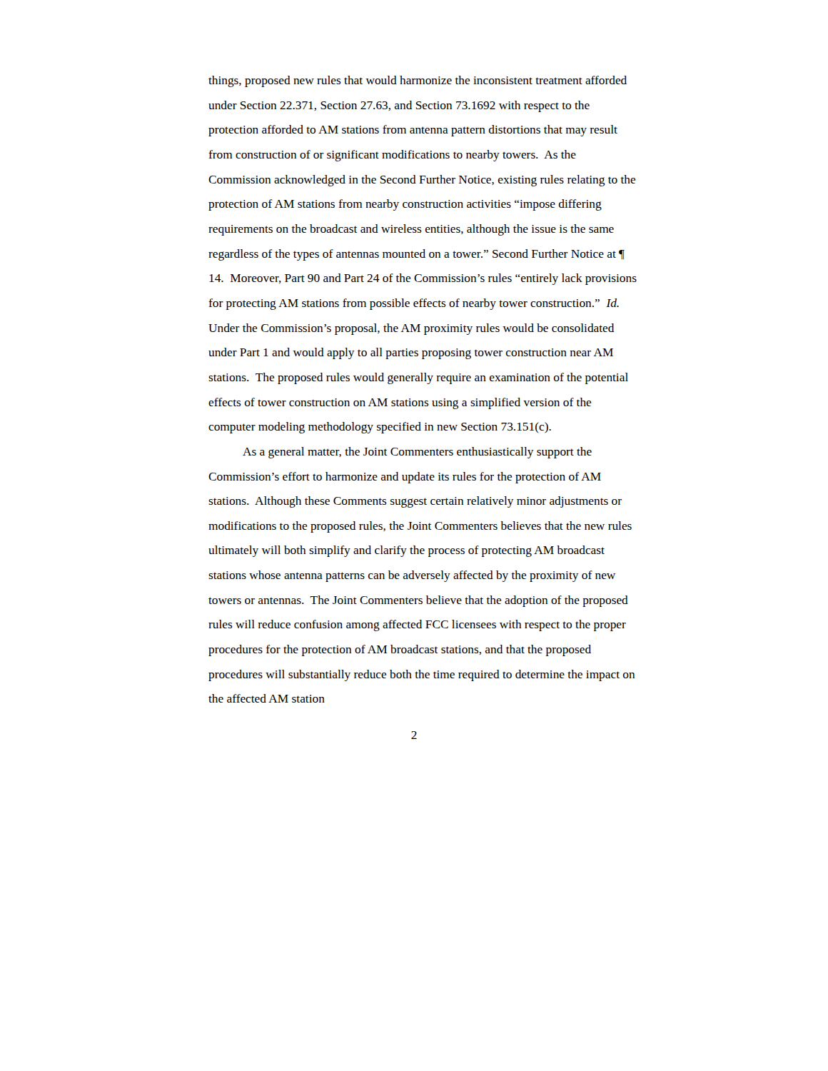things, proposed new rules that would harmonize the inconsistent treatment afforded under Section 22.371, Section 27.63, and Section 73.1692 with respect to the protection afforded to AM stations from antenna pattern distortions that may result from construction of or significant modifications to nearby towers. As the Commission acknowledged in the Second Further Notice, existing rules relating to the protection of AM stations from nearby construction activities “impose differing requirements on the broadcast and wireless entities, although the issue is the same regardless of the types of antennas mounted on a tower.” Second Further Notice at ¶ 14. Moreover, Part 90 and Part 24 of the Commission’s rules “entirely lack provisions for protecting AM stations from possible effects of nearby tower construction.” Id. Under the Commission’s proposal, the AM proximity rules would be consolidated under Part 1 and would apply to all parties proposing tower construction near AM stations. The proposed rules would generally require an examination of the potential effects of tower construction on AM stations using a simplified version of the computer modeling methodology specified in new Section 73.151(c).
As a general matter, the Joint Commenters enthusiastically support the Commission’s effort to harmonize and update its rules for the protection of AM stations. Although these Comments suggest certain relatively minor adjustments or modifications to the proposed rules, the Joint Commenters believes that the new rules ultimately will both simplify and clarify the process of protecting AM broadcast stations whose antenna patterns can be adversely affected by the proximity of new towers or antennas. The Joint Commenters believe that the adoption of the proposed rules will reduce confusion among affected FCC licensees with respect to the proper procedures for the protection of AM broadcast stations, and that the proposed procedures will substantially reduce both the time required to determine the impact on the affected AM station
2